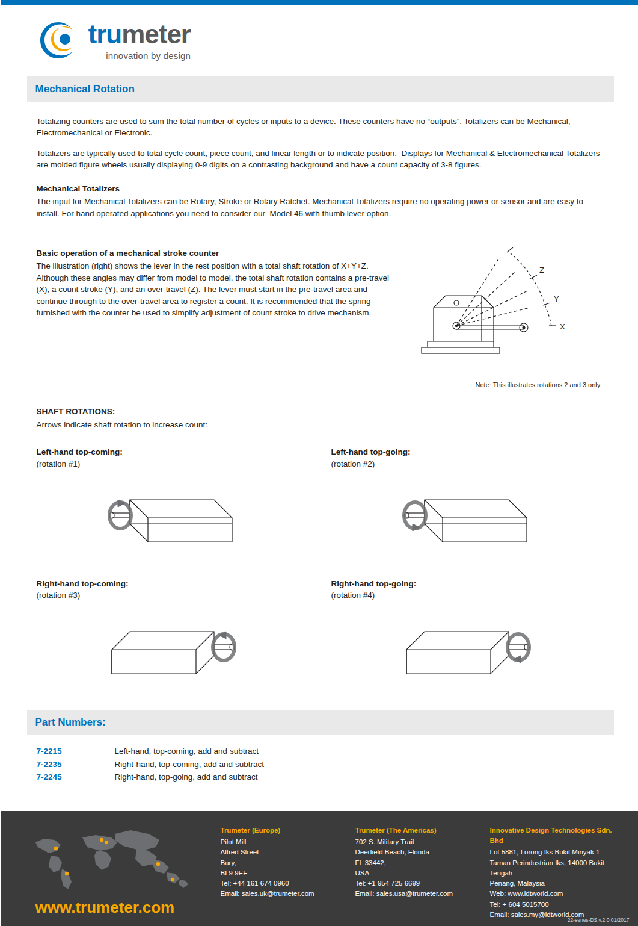tru meter
innovation by design
Mechanical Rotation
Totalizing counters are used to sum the total number of cycles or inputs to a device. These counters have no “outputs”. Totalizers can be Mechanical, Electromechanical or Electronic.
Totalizers are typically used to total cycle count, piece count, and linear length or to indicate position. Displays for Mechanical & Electromechanical Totalizers are molded figure wheels usually displaying 0-9 digits on a contrasting background and have a count capacity of 3-8 figures.
Mechanical Totalizers
The input for Mechanical Totalizers can be Rotary, Stroke or Rotary Ratchet. Mechanical Totalizers require no operating power or sensor and are easy to install. For hand operated applications you need to consider our Model 46 with thumb lever option.
Basic operation of a mechanical stroke counter
The illustration (right) shows the lever in the rest position with a total shaft rotation of X+Y+Z. Although these angles may differ from model to model, the total shaft rotation contains a pre-travel (X), a count stroke (Y), and an over-travel (Z). The lever must start in the pre-travel area and continue through to the over-travel area to register a count. It is recommended that the spring furnished with the counter be used to simplify adjustment of count stroke to drive mechanism.
X Y Z
Note: This illustrates rotations 2 and 3 only.
SHAFT ROTATIONS:
Arrows indicate shaft rotation to increase count:
Left-hand top-coming:
(rotation #1)
Left-hand top-going:
(rotation #2)
Right-hand top-coming:
(rotation #3)
Right-hand top-going:
(rotation #4)
Part Numbers:
| 7-2215 | Left-hand, top-coming, add and subtract |
| 7-2235 | Right-hand, top-coming, add and subtract |
| 7-2245 | Right-hand, top-going, add and subtract |
www.trumeter.com
Trumeter (Europe)
Pilot Mill
Alfred Street
Bury,
BL9 9EF
Tel: +44 161 674 0960
Email: sales.uk@trumeter.com
Trumeter (The Americas)
702 S. Military Trail
Deerfield Beach, Florida
FL 33442,
USA
Tel: +1 954 725 6699
Email: sales.usa@trumeter.com
Innovative Design Technologies Sdn. Bhd
Lot 5881, Lorong Iks Bukit Minyak 1
Taman Perindustrian Iks, 14000 Bukit Tengah
Penang, Malaysia
Web: www.idtworld.com
Tel: + 604 5015700
Email: sales.my@idtworld.com
22-series-DS.v.2.0 01/2017